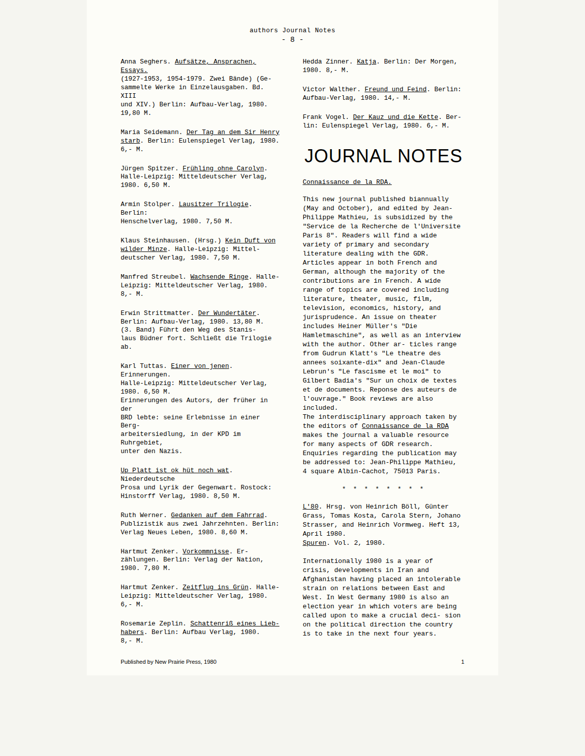authors Journal Notes
- 8 -
Anna Seghers. Aufsätze, Ansprachen, Essays.
(1927-1953, 1954-1979. Zwei Bände) (Ge-
sammelte Werke in Einzelausgaben. Bd. XIII
und XIV.) Berlin: Aufbau-Verlag, 1980.
19,80 M.
Maria Seidemann. Der Tag an dem Sir Henry
starb. Berlin: Eulenspiegel Verlag, 1980.
6,- M.
Jürgen Spitzer. Frühling ohne Carolyn.
Halle-Leipzig: Mitteldeutscher Verlag,
1980. 6,50 M.
Armin Stolper. Lausitzer Trilogie. Berlin:
Henschelverlag, 1980. 7,50 M.
Klaus Steinhausen. (Hrsg.) Kein Duft von
wilder Minze. Halle-Leipzig: Mittel-
deutscher Verlag, 1980. 7,50 M.
Manfred Streubel. Wachsende Ringe. Halle-
Leipzig: Mitteldeutscher Verlag, 1980.
8,- M.
Erwin Strittmatter. Der Wundertäter.
Berlin: Aufbau-Verlag, 1980. 13,80 M.
(3. Band) Führt den Weg des Stanis-
laus Büdner fort. Schließt die Trilogie
ab.
Karl Tuttas. Einer von jenen. Erinnerungen.
Halle-Leipzig: Mitteldeutscher Verlag,
1980. 6,50 M.
Erinnerungen des Autors, der früher in der
BRD lebte: seine Erlebnisse in einer Berg-
arbeitersiedlung, in der KPD im Ruhrgebiet,
unter den Nazis.
Up Platt ist ok hüt noch wat. Niederdeutsche
Prosa und Lyrik der Gegenwart. Rostock:
Hinstorff Verlag, 1980. 8,50 M.
Ruth Werner. Gedanken auf dem Fahrrad.
Publizistik aus zwei Jahrzehnten. Berlin:
Verlag Neues Leben, 1980. 8,60 M.
Hartmut Zenker. Vorkommnisse. Er-
zählungen. Berlin: Verlag der Nation,
1980. 7,80 M.
Hartmut Zenker. Zeitflug ins Grün. Halle-
Leipzig: Mitteldeutscher Verlag, 1980.
6,- M.
Rosemarie Zeplin. Schattenriß eines Lieb-
habers. Berlin: Aufbau Verlag, 1980.
8,- M.
Hedda Zinner. Katja. Berlin: Der Morgen,
1980. 8,- M.
Victor Walther. Freund und Feind. Berlin:
Aufbau-Verlag, 1980. 14,- M.
Frank Vogel. Der Kauz und die Kette. Ber-
lin: Eulenspiegel Verlag, 1980. 6,- M.
JOURNAL NOTES
Connaissance de la RDA.
This new journal published biannually (May and October), and edited by Jean-Philippe Mathieu, is subsidized by the "Service de la Recherche de l'Universite Paris 8". Readers will find a wide variety of primary and secondary literature dealing with the GDR. Articles appear in both French and German, although the majority of the contributions are in French. A wide range of topics are covered including literature, theater, music, film, television, economics, history, and jurisprudence. An issue on theater includes Heiner Müller's "Die Hamletmaschine", as well as an interview with the author. Other ar- ticles range from Gudrun Klatt's "Le theatre des annees soixante-dix" and Jean-Claude Lebrun's "Le fascisme et le moi" to Gilbert Badia's "Sur un choix de textes et de documents. Reponse des auteurs de l'ouvrage." Book reviews are also included.
The interdisciplinary approach taken by the editors of Connaissance de la RDA makes the journal a valuable resource for many aspects of GDR research. Enquiries regarding the publication may be addressed to: Jean-Philippe Mathieu, 4 square Albin-Cachot, 75013 Paris.
* * * * * * * *
L'80. Hrsg. von Heinrich Böll, Günter Grass, Tomas Kosta, Carola Stern, Johano Strasser, and Heinrich Vormweg. Heft 13, April 1980.
Spuren. Vol. 2, 1980.
Internationally 1980 is a year of crisis, developments in Iran and Afghanistan having placed an intolerable strain on relations between East and West. In West Germany 1980 is also an election year in which voters are being called upon to make a crucial deci- sion on the political direction the country is to take in the next four years.
Published by New Prairie Press, 1980 1